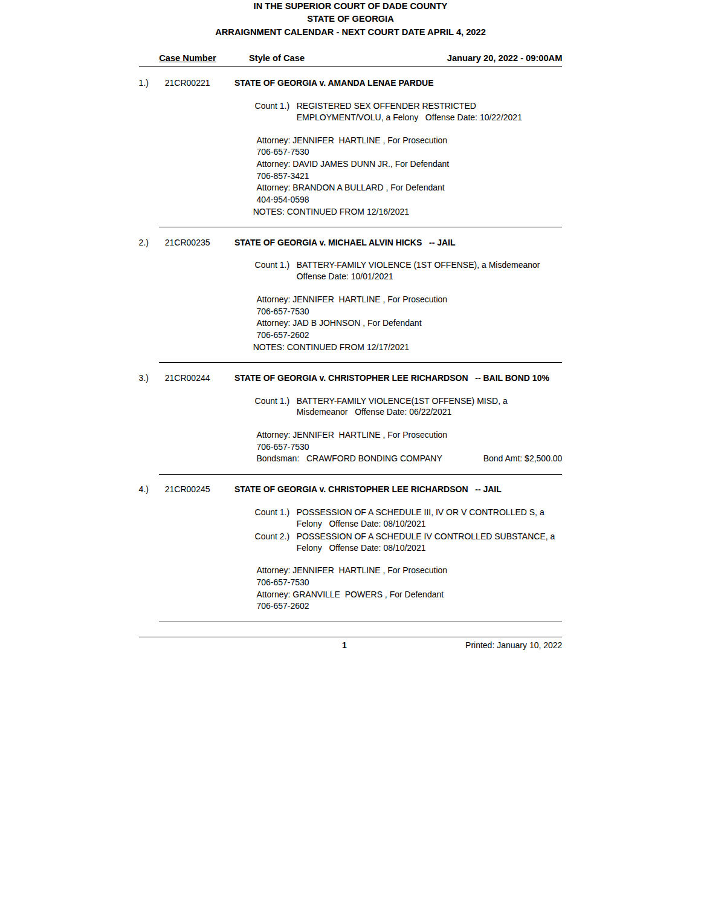IN THE SUPERIOR COURT OF DADE COUNTY
STATE OF GEORGIA
ARRAIGNMENT CALENDAR - NEXT COURT DATE APRIL 4, 2022
Case Number
Style of Case
January 20, 2022 - 09:00AM
1.)
21CR00221
STATE OF GEORGIA v. AMANDA LENAE PARDUE
Count 1.)
REGISTERED SEX OFFENDER RESTRICTED EMPLOYMENT/VOLU, a Felony Offense Date: 10/22/2021
Attorney: JENNIFER HARTLINE , For Prosecution
706-657-7530
Attorney: DAVID JAMES DUNN JR., For Defendant
706-857-3421
Attorney: BRANDON A BULLARD , For Defendant
404-954-0598
NOTES: CONTINUED FROM 12/16/2021
2.)
21CR00235
STATE OF GEORGIA v. MICHAEL ALVIN HICKS -- JAIL
Count 1.)
BATTERY-FAMILY VIOLENCE (1ST OFFENSE), a Misdemeanor Offense Date: 10/01/2021
Attorney: JENNIFER HARTLINE , For Prosecution
706-657-7530
Attorney: JAD B JOHNSON , For Defendant
706-657-2602
NOTES: CONTINUED FROM 12/17/2021
3.)
21CR00244
STATE OF GEORGIA v. CHRISTOPHER LEE RICHARDSON -- BAIL BOND 10%
Count 1.)
BATTERY-FAMILY VIOLENCE(1ST OFFENSE) MISD, a Misdemeanor Offense Date: 06/22/2021
Attorney: JENNIFER HARTLINE , For Prosecution
706-657-7530
Bondsman: CRAWFORD BONDING COMPANY
Bond Amt: $2,500.00
4.)
21CR00245
STATE OF GEORGIA v. CHRISTOPHER LEE RICHARDSON -- JAIL
Count 1.)
POSSESSION OF A SCHEDULE III, IV OR V CONTROLLED S, a Felony Offense Date: 08/10/2021
Count 2.)
POSSESSION OF A SCHEDULE IV CONTROLLED SUBSTANCE, a Felony Offense Date: 08/10/2021
Attorney: JENNIFER HARTLINE , For Prosecution
706-657-7530
Attorney: GRANVILLE POWERS , For Defendant
706-657-2602
1
Printed: January 10, 2022